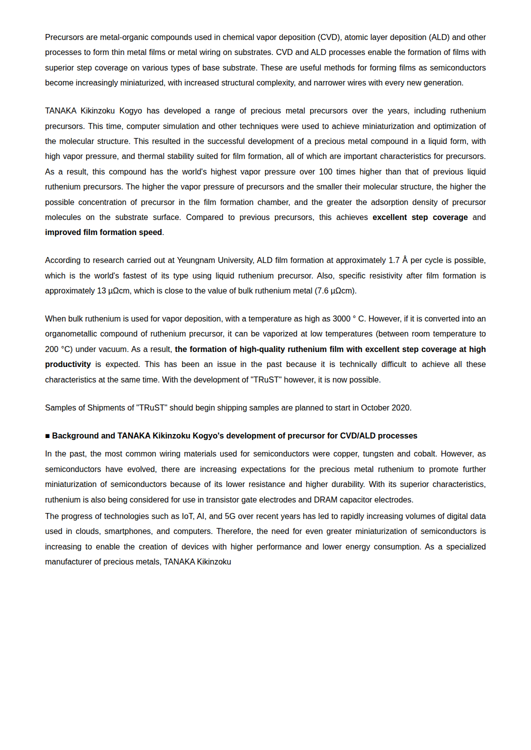Precursors are metal-organic compounds used in chemical vapor deposition (CVD), atomic layer deposition (ALD) and other processes to form thin metal films or metal wiring on substrates. CVD and ALD processes enable the formation of films with superior step coverage on various types of base substrate. These are useful methods for forming films as semiconductors become increasingly miniaturized, with increased structural complexity, and narrower wires with every new generation.
TANAKA Kikinzoku Kogyo has developed a range of precious metal precursors over the years, including ruthenium precursors. This time, computer simulation and other techniques were used to achieve miniaturization and optimization of the molecular structure. This resulted in the successful development of a precious metal compound in a liquid form, with high vapor pressure, and thermal stability suited for film formation, all of which are important characteristics for precursors. As a result, this compound has the world's highest vapor pressure over 100 times higher than that of previous liquid ruthenium precursors. The higher the vapor pressure of precursors and the smaller their molecular structure, the higher the possible concentration of precursor in the film formation chamber, and the greater the adsorption density of precursor molecules on the substrate surface. Compared to previous precursors, this achieves excellent step coverage and improved film formation speed.
According to research carried out at Yeungnam University, ALD film formation at approximately 1.7 Å per cycle is possible, which is the world's fastest of its type using liquid ruthenium precursor. Also, specific resistivity after film formation is approximately 13 µΩcm, which is close to the value of bulk ruthenium metal (7.6 µΩcm).
When bulk ruthenium is used for vapor deposition, with a temperature as high as 3000 ° C. However, if it is converted into an organometallic compound of ruthenium precursor, it can be vaporized at low temperatures (between room temperature to 200 °C) under vacuum. As a result, the formation of high-quality ruthenium film with excellent step coverage at high productivity is expected. This has been an issue in the past because it is technically difficult to achieve all these characteristics at the same time. With the development of "TRuST" however, it is now possible.
Samples of Shipments of "TRuST" should begin shipping samples are planned to start in October 2020.
■ Background and TANAKA Kikinzoku Kogyo's development of precursor for CVD/ALD processes
In the past, the most common wiring materials used for semiconductors were copper, tungsten and cobalt. However, as semiconductors have evolved, there are increasing expectations for the precious metal ruthenium to promote further miniaturization of semiconductors because of its lower resistance and higher durability. With its superior characteristics, ruthenium is also being considered for use in transistor gate electrodes and DRAM capacitor electrodes.
The progress of technologies such as IoT, AI, and 5G over recent years has led to rapidly increasing volumes of digital data used in clouds, smartphones, and computers. Therefore, the need for even greater miniaturization of semiconductors is increasing to enable the creation of devices with higher performance and lower energy consumption. As a specialized manufacturer of precious metals, TANAKA Kikinzoku